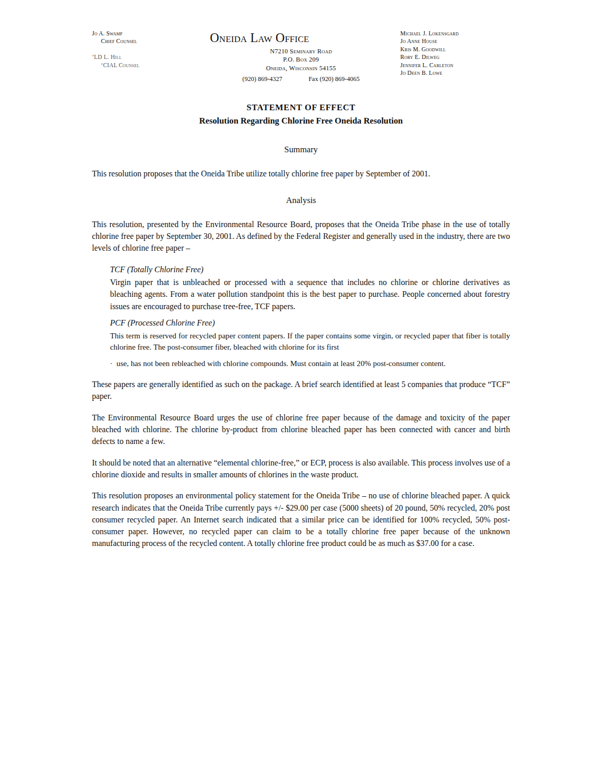Jo A. Swamp Chief Counsel
’LD L. Hill ‘CIAL Counsel
Oneida Law Office
N7210 Seminary Road
P.O. Box 209
Oneida, Wisconsin 54155
(920) 869-4327 Fax (920) 869-4065
Michael J. Lokensgard
Jo Anne House
Kris M. Goodwill
Rory E. Dilweg
Jennifer L. Carleton
Jo Deen B. Lowe
Statement of Effect
Resolution Regarding Chlorine Free Oneida Resolution
Summary
This resolution proposes that the Oneida Tribe utilize totally chlorine free paper by September of 2001.
Analysis
This resolution, presented by the Environmental Resource Board, proposes that the Oneida Tribe phase in the use of totally chlorine free paper by September 30, 2001. As defined by the Federal Register and generally used in the industry, there are two levels of chlorine free paper –
TCF (Totally Chlorine Free)
Virgin paper that is unbleached or processed with a sequence that includes no chlorine or chlorine derivatives as bleaching agents. From a water pollution standpoint this is the best paper to purchase. People concerned about forestry issues are encouraged to purchase tree-free, TCF papers.
PCF (Processed Chlorine Free)
This term is reserved for recycled paper content papers. If the paper contains some virgin, or recycled paper that fiber is totally chlorine free. The post-consumer fiber, bleached with chlorine for its first
use, has not been rebleached with chlorine compounds. Must contain at least 20% post-consumer content.
These papers are generally identified as such on the package. A brief search identified at least 5 companies that produce “TCF” paper.
The Environmental Resource Board urges the use of chlorine free paper because of the damage and toxicity of the paper bleached with chlorine. The chlorine by-product from chlorine bleached paper has been connected with cancer and birth defects to name a few.
It should be noted that an alternative “elemental chlorine-free,” or ECP, process is also available. This process involves use of a chlorine dioxide and results in smaller amounts of chlorines in the waste product.
This resolution proposes an environmental policy statement for the Oneida Tribe – no use of chlorine bleached paper. A quick research indicates that the Oneida Tribe currently pays +/- $29.00 per case (5000 sheets) of 20 pound, 50% recycled, 20% post consumer recycled paper. An Internet search indicated that a similar price can be identified for 100% recycled, 50% post-consumer paper. However, no recycled paper can claim to be a totally chlorine free paper because of the unknown manufacturing process of the recycled content. A totally chlorine free product could be as much as $37.00 for a case.